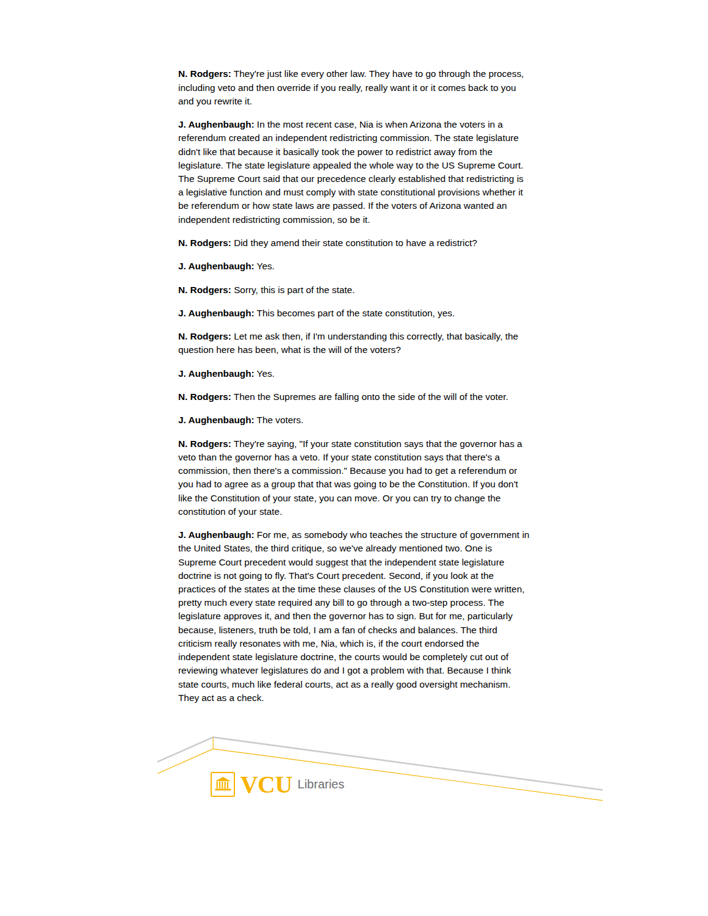N. Rodgers: They're just like every other law. They have to go through the process, including veto and then override if you really, really want it or it comes back to you and you rewrite it.
J. Aughenbaugh: In the most recent case, Nia is when Arizona the voters in a referendum created an independent redistricting commission. The state legislature didn't like that because it basically took the power to redistrict away from the legislature. The state legislature appealed the whole way to the US Supreme Court. The Supreme Court said that our precedence clearly established that redistricting is a legislative function and must comply with state constitutional provisions whether it be referendum or how state laws are passed. If the voters of Arizona wanted an independent redistricting commission, so be it.
N. Rodgers: Did they amend their state constitution to have a redistrict?
J. Aughenbaugh: Yes.
N. Rodgers: Sorry, this is part of the state.
J. Aughenbaugh: This becomes part of the state constitution, yes.
N. Rodgers: Let me ask then, if I'm understanding this correctly, that basically, the question here has been, what is the will of the voters?
J. Aughenbaugh: Yes.
N. Rodgers: Then the Supremes are falling onto the side of the will of the voter.
J. Aughenbaugh: The voters.
N. Rodgers: They're saying, "If your state constitution says that the governor has a veto than the governor has a veto. If your state constitution says that there's a commission, then there's a commission." Because you had to get a referendum or you had to agree as a group that that was going to be the Constitution. If you don't like the Constitution of your state, you can move. Or you can try to change the constitution of your state.
J. Aughenbaugh: For me, as somebody who teaches the structure of government in the United States, the third critique, so we've already mentioned two. One is Supreme Court precedent would suggest that the independent state legislature doctrine is not going to fly. That's Court precedent. Second, if you look at the practices of the states at the time these clauses of the US Constitution were written, pretty much every state required any bill to go through a two-step process. The legislature approves it, and then the governor has to sign. But for me, particularly because, listeners, truth be told, I am a fan of checks and balances. The third criticism really resonates with me, Nia, which is, if the court endorsed the independent state legislature doctrine, the courts would be completely cut out of reviewing whatever legislatures do and I got a problem with that. Because I think state courts, much like federal courts, act as a really good oversight mechanism. They act as a check.
VCU Libraries